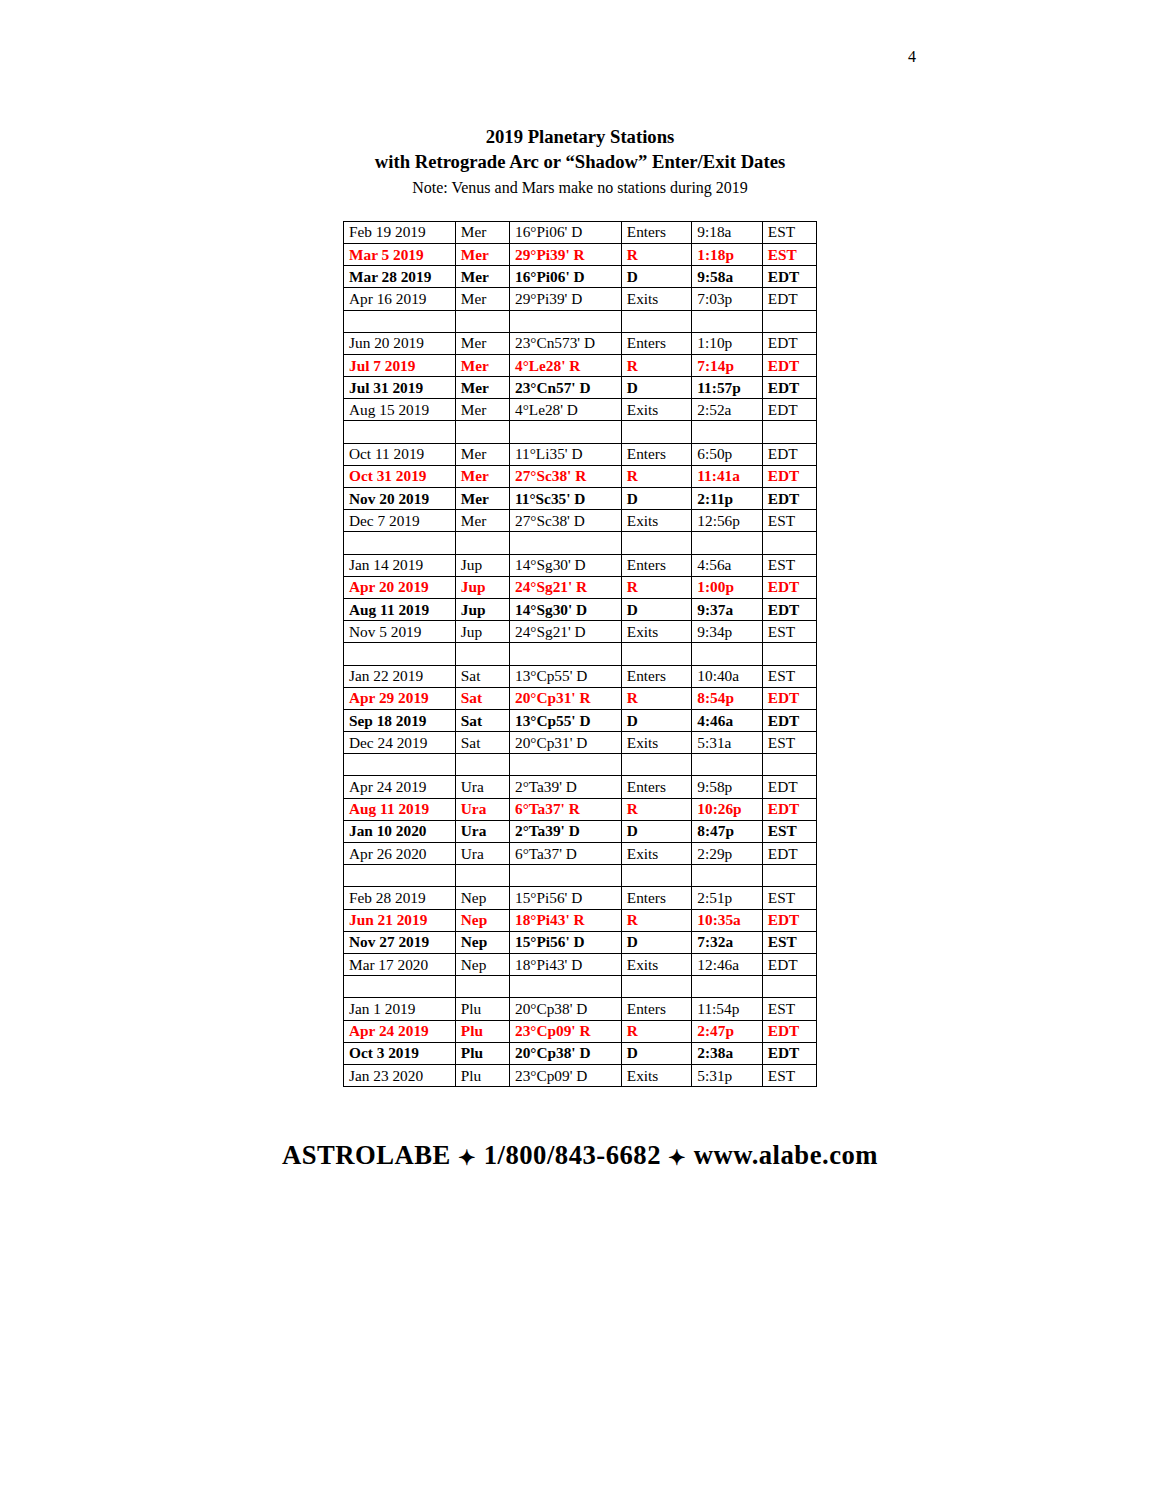4
2019 Planetary Stations
with Retrograde Arc or “Shadow” Enter/Exit Dates
Note: Venus and Mars make no stations during 2019
| Feb 19 2019 | Mer | 16°Pi06' D | Enters | 9:18a | EST |
| Mar 5 2019 | Mer | 29°Pi39' R | R | 1:18p | EST |
| Mar 28 2019 | Mer | 16°Pi06' D | D | 9:58a | EDT |
| Apr 16 2019 | Mer | 29°Pi39' D | Exits | 7:03p | EDT |
| Jun 20 2019 | Mer | 23°Cn573' D | Enters | 1:10p | EDT |
| Jul 7 2019 | Mer | 4°Le28' R | R | 7:14p | EDT |
| Jul 31 2019 | Mer | 23°Cn57' D | D | 11:57p | EDT |
| Aug 15 2019 | Mer | 4°Le28' D | Exits | 2:52a | EDT |
| Oct 11 2019 | Mer | 11°Li35' D | Enters | 6:50p | EDT |
| Oct 31 2019 | Mer | 27°Sc38' R | R | 11:41a | EDT |
| Nov 20 2019 | Mer | 11°Sc35' D | D | 2:11p | EDT |
| Dec 7 2019 | Mer | 27°Sc38' D | Exits | 12:56p | EST |
| Jan 14 2019 | Jup | 14°Sg30' D | Enters | 4:56a | EST |
| Apr 20 2019 | Jup | 24°Sg21' R | R | 1:00p | EDT |
| Aug 11 2019 | Jup | 14°Sg30' D | D | 9:37a | EDT |
| Nov 5 2019 | Jup | 24°Sg21' D | Exits | 9:34p | EST |
| Jan 22 2019 | Sat | 13°Cp55' D | Enters | 10:40a | EST |
| Apr 29 2019 | Sat | 20°Cp31' R | R | 8:54p | EDT |
| Sep 18 2019 | Sat | 13°Cp55' D | D | 4:46a | EDT |
| Dec 24 2019 | Sat | 20°Cp31' D | Exits | 5:31a | EST |
| Apr 24 2019 | Ura | 2°Ta39' D | Enters | 9:58p | EDT |
| Aug 11 2019 | Ura | 6°Ta37' R | R | 10:26p | EDT |
| Jan 10 2020 | Ura | 2°Ta39' D | D | 8:47p | EST |
| Apr 26 2020 | Ura | 6°Ta37' D | Exits | 2:29p | EDT |
| Feb 28 2019 | Nep | 15°Pi56' D | Enters | 2:51p | EST |
| Jun 21 2019 | Nep | 18°Pi43' R | R | 10:35a | EDT |
| Nov 27 2019 | Nep | 15°Pi56' D | D | 7:32a | EST |
| Mar 17 2020 | Nep | 18°Pi43' D | Exits | 12:46a | EDT |
| Jan 1 2019 | Plu | 20°Cp38' D | Enters | 11:54p | EST |
| Apr 24 2019 | Plu | 23°Cp09' R | R | 2:47p | EDT |
| Oct 3 2019 | Plu | 20°Cp38' D | D | 2:38a | EDT |
| Jan 23 2020 | Plu | 23°Cp09' D | Exits | 5:31p | EST |
ASTROLABE ✦ 1/800/843-6682 ✦ www.alabe.com